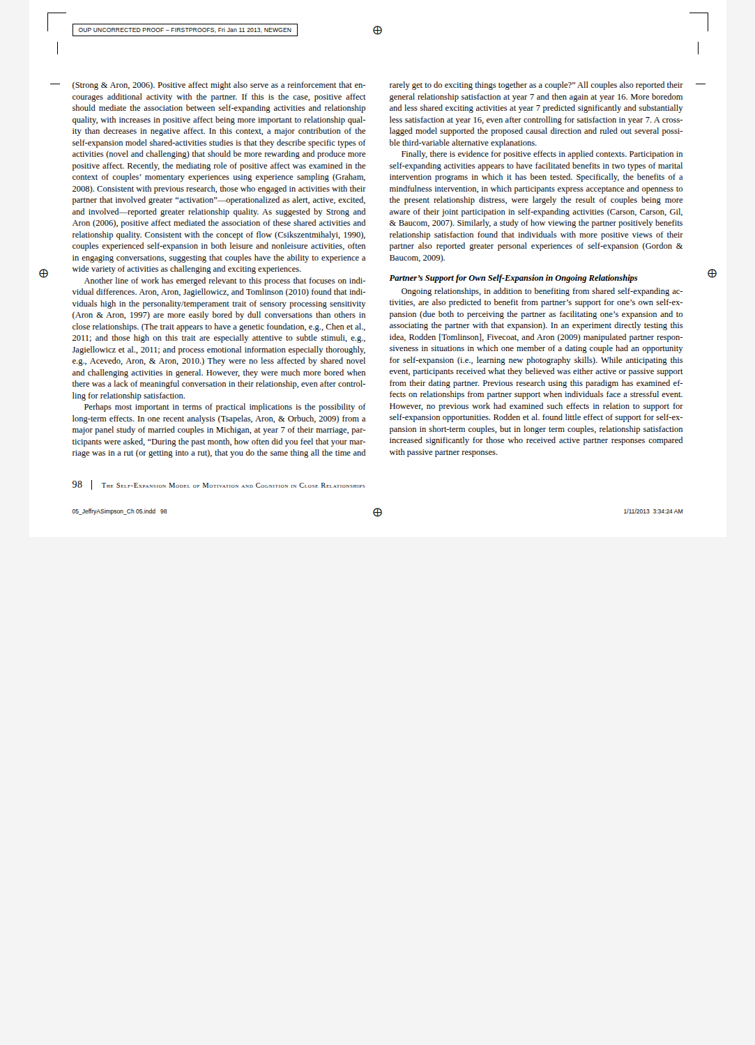OUP UNCORRECTED PROOF – FIRSTPROOFS, Fri Jan 11 2013, NEWGEN ⨁
⨁ ⨁
(Strong & Aron, 2006). Positive affect might also serve as a reinforcement that encourages additional activity with the partner. If this is the case, positive affect should mediate the association between self-expanding activities and relationship quality, with increases in positive affect being more important to relationship quality than decreases in negative affect. In this context, a major contribution of the self-expansion model shared-activities studies is that they describe specific types of activities (novel and challenging) that should be more rewarding and produce more positive affect. Recently, the mediating role of positive affect was examined in the context of couples’ momentary experiences using experience sampling (Graham, 2008). Consistent with previous research, those who engaged in activities with their partner that involved greater “activation”—operationalized as alert, active, excited, and involved—reported greater relationship quality. As suggested by Strong and Aron (2006), positive affect mediated the association of these shared activities and relationship quality. Consistent with the concept of flow (Csikszentmihalyi, 1990), couples experienced self-expansion in both leisure and nonleisure activities, often in engaging conversations, suggesting that couples have the ability to experience a wide variety of activities as challenging and exciting experiences.
Another line of work has emerged relevant to this process that focuses on individual differences. Aron, Aron, Jagiellowicz, and Tomlinson (2010) found that individuals high in the personality/temperament trait of sensory processing sensitivity (Aron & Aron, 1997) are more easily bored by dull conversations than others in close relationships. (The trait appears to have a genetic foundation, e.g., Chen et al., 2011; and those high on this trait are especially attentive to subtle stimuli, e.g., Jagiellowicz et al., 2011; and process emotional information especially thoroughly, e.g., Acevedo, Aron, & Aron, 2010.) They were no less affected by shared novel and challenging activities in general. However, they were much more bored when there was a lack of meaningful conversation in their relationship, even after controlling for relationship satisfaction.
Perhaps most important in terms of practical implications is the possibility of long-term effects. In one recent analysis (Tsapelas, Aron, & Orbuch, 2009) from a major panel study of married couples in Michigan, at year 7 of their marriage, participants were asked, “During the past month, how often did you feel that your marriage was in a rut (or getting into a rut), that you do the same thing all the time and rarely get to do exciting things together as a couple?” All couples also reported their general relationship satisfaction at year 7 and then again at year 16. More boredom and less shared exciting activities at year 7 predicted significantly and substantially less satisfaction at year 16, even after controlling for satisfaction in year 7. A cross-lagged model supported the proposed causal direction and ruled out several possible third-variable alternative explanations.
Finally, there is evidence for positive effects in applied contexts. Participation in self-expanding activities appears to have facilitated benefits in two types of marital intervention programs in which it has been tested. Specifically, the benefits of a mindfulness intervention, in which participants express acceptance and openness to the present relationship distress, were largely the result of couples being more aware of their joint participation in self-expanding activities (Carson, Carson, Gil, & Baucom, 2007). Similarly, a study of how viewing the partner positively benefits relationship satisfaction found that individuals with more positive views of their partner also reported greater personal experiences of self-expansion (Gordon & Baucom, 2009).
Partner’s Support for Own Self-Expansion in Ongoing Relationships
Ongoing relationships, in addition to benefiting from shared self-expanding activities, are also predicted to benefit from partner’s support for one’s own self-expansion (due both to perceiving the partner as facilitating one’s expansion and to associating the partner with that expansion). In an experiment directly testing this idea, Rodden [Tomlinson], Fivecoat, and Aron (2009) manipulated partner responsiveness in situations in which one member of a dating couple had an opportunity for self-expansion (i.e., learning new photography skills). While anticipating this event, participants received what they believed was either active or passive support from their dating partner. Previous research using this paradigm has examined effects on relationships from partner support when individuals face a stressful event. However, no previous work had examined such effects in relation to support for self-expansion opportunities. Rodden et al. found little effect of support for self-expansion in short-term couples, but in longer term couples, relationship satisfaction increased significantly for those who received active partner responses compared with passive partner responses.
98 The Self-Expansion Model of Motivation and Cognition in Close Relationships
05_JeffryASimpson_Ch 05.indd 98 ⨁ 1/11/2013 3:34:24 AM